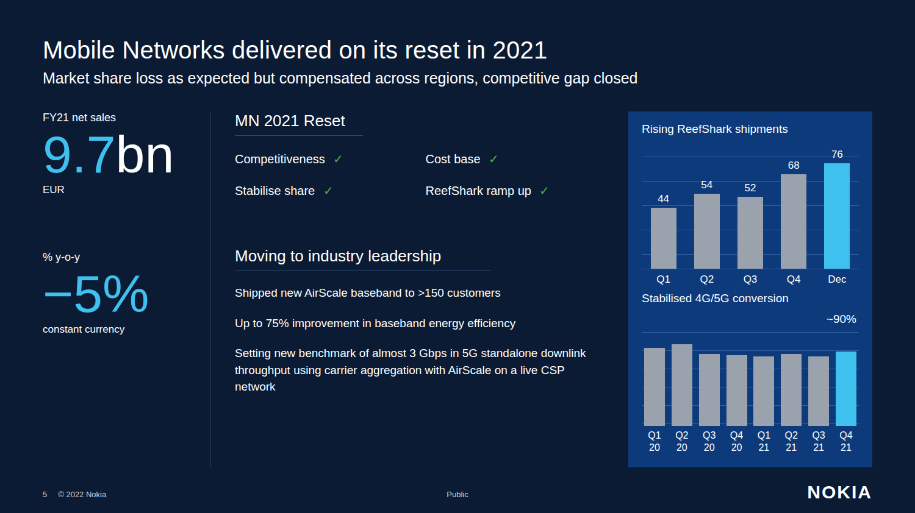Mobile Networks delivered on its reset in 2021
Market share loss as expected but compensated across regions, competitive gap closed
FY21 net sales
9.7bn
EUR
% y-o-y
−5%
constant currency
MN 2021 Reset
Competitiveness ✓
Cost base ✓
Stabilise share ✓
ReefShark ramp up ✓
Moving to industry leadership
Shipped new AirScale baseband to >150 customers
Up to 75% improvement in baseband energy efficiency
Setting new benchmark of almost 3 Gbps in 5G standalone downlink throughput using carrier aggregation with AirScale on a live CSP network
Rising ReefShark shipments
44
54
52
68
76
Q1 Q2 Q3 Q4 Dec
Stabilised 4G/5G conversion
~90%
Q1
20 Q2
20 Q3
20 Q4
20 Q1
21 Q2
21 Q3
21 Q4
21
5 © 2022 Nokia Public NOKIA